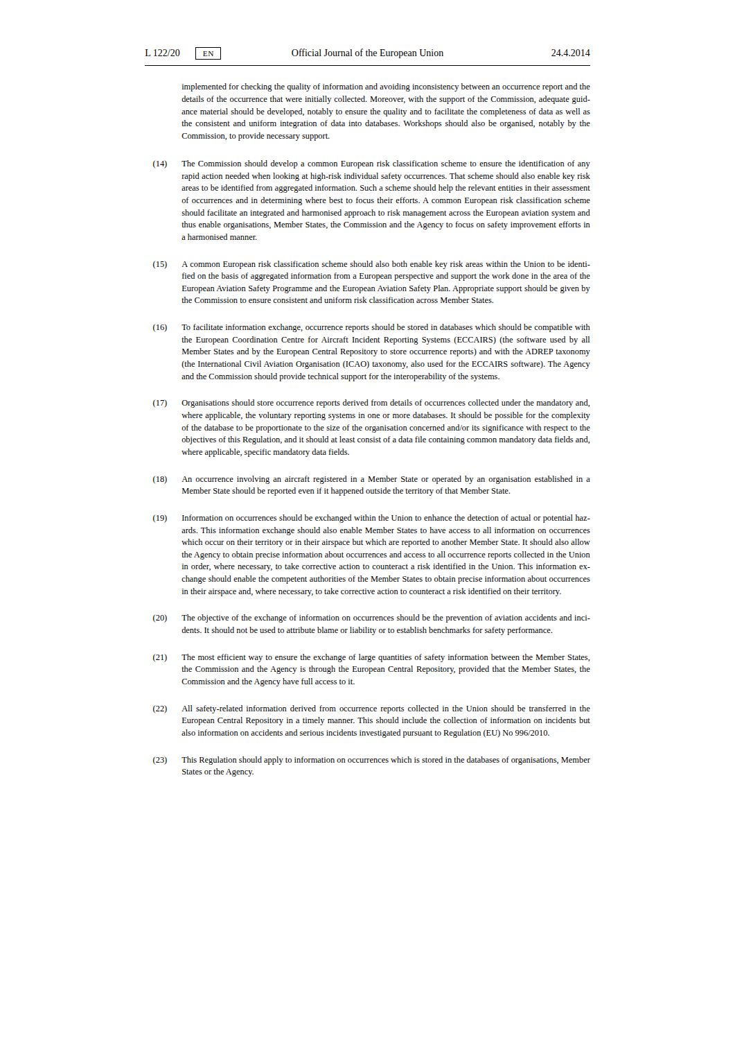L 122/20 EN
Official Journal of the European Union
24.4.2014
implemented for checking the quality of information and avoiding inconsistency between an occurrence report and the details of the occurrence that were initially collected. Moreover, with the support of the Commission, adequate guidance material should be developed, notably to ensure the quality and to facilitate the completeness of data as well as the consistent and uniform integration of data into databases. Workshops should also be organised, notably by the Commission, to provide necessary support.
(14)
The Commission should develop a common European risk classification scheme to ensure the identification of any rapid action needed when looking at high-risk individual safety occurrences. That scheme should also enable key risk areas to be identified from aggregated information. Such a scheme should help the relevant entities in their assessment of occurrences and in determining where best to focus their efforts. A common European risk classification scheme should facilitate an integrated and harmonised approach to risk management across the European aviation system and thus enable organisations, Member States, the Commission and the Agency to focus on safety improvement efforts in a harmonised manner.
(15)
A common European risk classification scheme should also both enable key risk areas within the Union to be identified on the basis of aggregated information from a European perspective and support the work done in the area of the European Aviation Safety Programme and the European Aviation Safety Plan. Appropriate support should be given by the Commission to ensure consistent and uniform risk classification across Member States.
(16)
To facilitate information exchange, occurrence reports should be stored in databases which should be compatible with the European Coordination Centre for Aircraft Incident Reporting Systems (ECCAIRS) (the software used by all Member States and by the European Central Repository to store occurrence reports) and with the ADREP taxonomy (the International Civil Aviation Organisation (ICAO) taxonomy, also used for the ECCAIRS software). The Agency and the Commission should provide technical support for the interoperability of the systems.
(17)
Organisations should store occurrence reports derived from details of occurrences collected under the mandatory and, where applicable, the voluntary reporting systems in one or more databases. It should be possible for the complexity of the database to be proportionate to the size of the organisation concerned and/or its significance with respect to the objectives of this Regulation, and it should at least consist of a data file containing common mandatory data fields and, where applicable, specific mandatory data fields.
(18)
An occurrence involving an aircraft registered in a Member State or operated by an organisation established in a Member State should be reported even if it happened outside the territory of that Member State.
(19)
Information on occurrences should be exchanged within the Union to enhance the detection of actual or potential hazards. This information exchange should also enable Member States to have access to all information on occurrences which occur on their territory or in their airspace but which are reported to another Member State. It should also allow the Agency to obtain precise information about occurrences and access to all occurrence reports collected in the Union in order, where necessary, to take corrective action to counteract a risk identified in the Union. This information exchange should enable the competent authorities of the Member States to obtain precise information about occurrences in their airspace and, where necessary, to take corrective action to counteract a risk identified on their territory.
(20)
The objective of the exchange of information on occurrences should be the prevention of aviation accidents and incidents. It should not be used to attribute blame or liability or to establish benchmarks for safety performance.
(21)
The most efficient way to ensure the exchange of large quantities of safety information between the Member States, the Commission and the Agency is through the European Central Repository, provided that the Member States, the Commission and the Agency have full access to it.
(22)
All safety-related information derived from occurrence reports collected in the Union should be transferred in the European Central Repository in a timely manner. This should include the collection of information on incidents but also information on accidents and serious incidents investigated pursuant to Regulation (EU) No 996/2010.
(23)
This Regulation should apply to information on occurrences which is stored in the databases of organisations, Member States or the Agency.